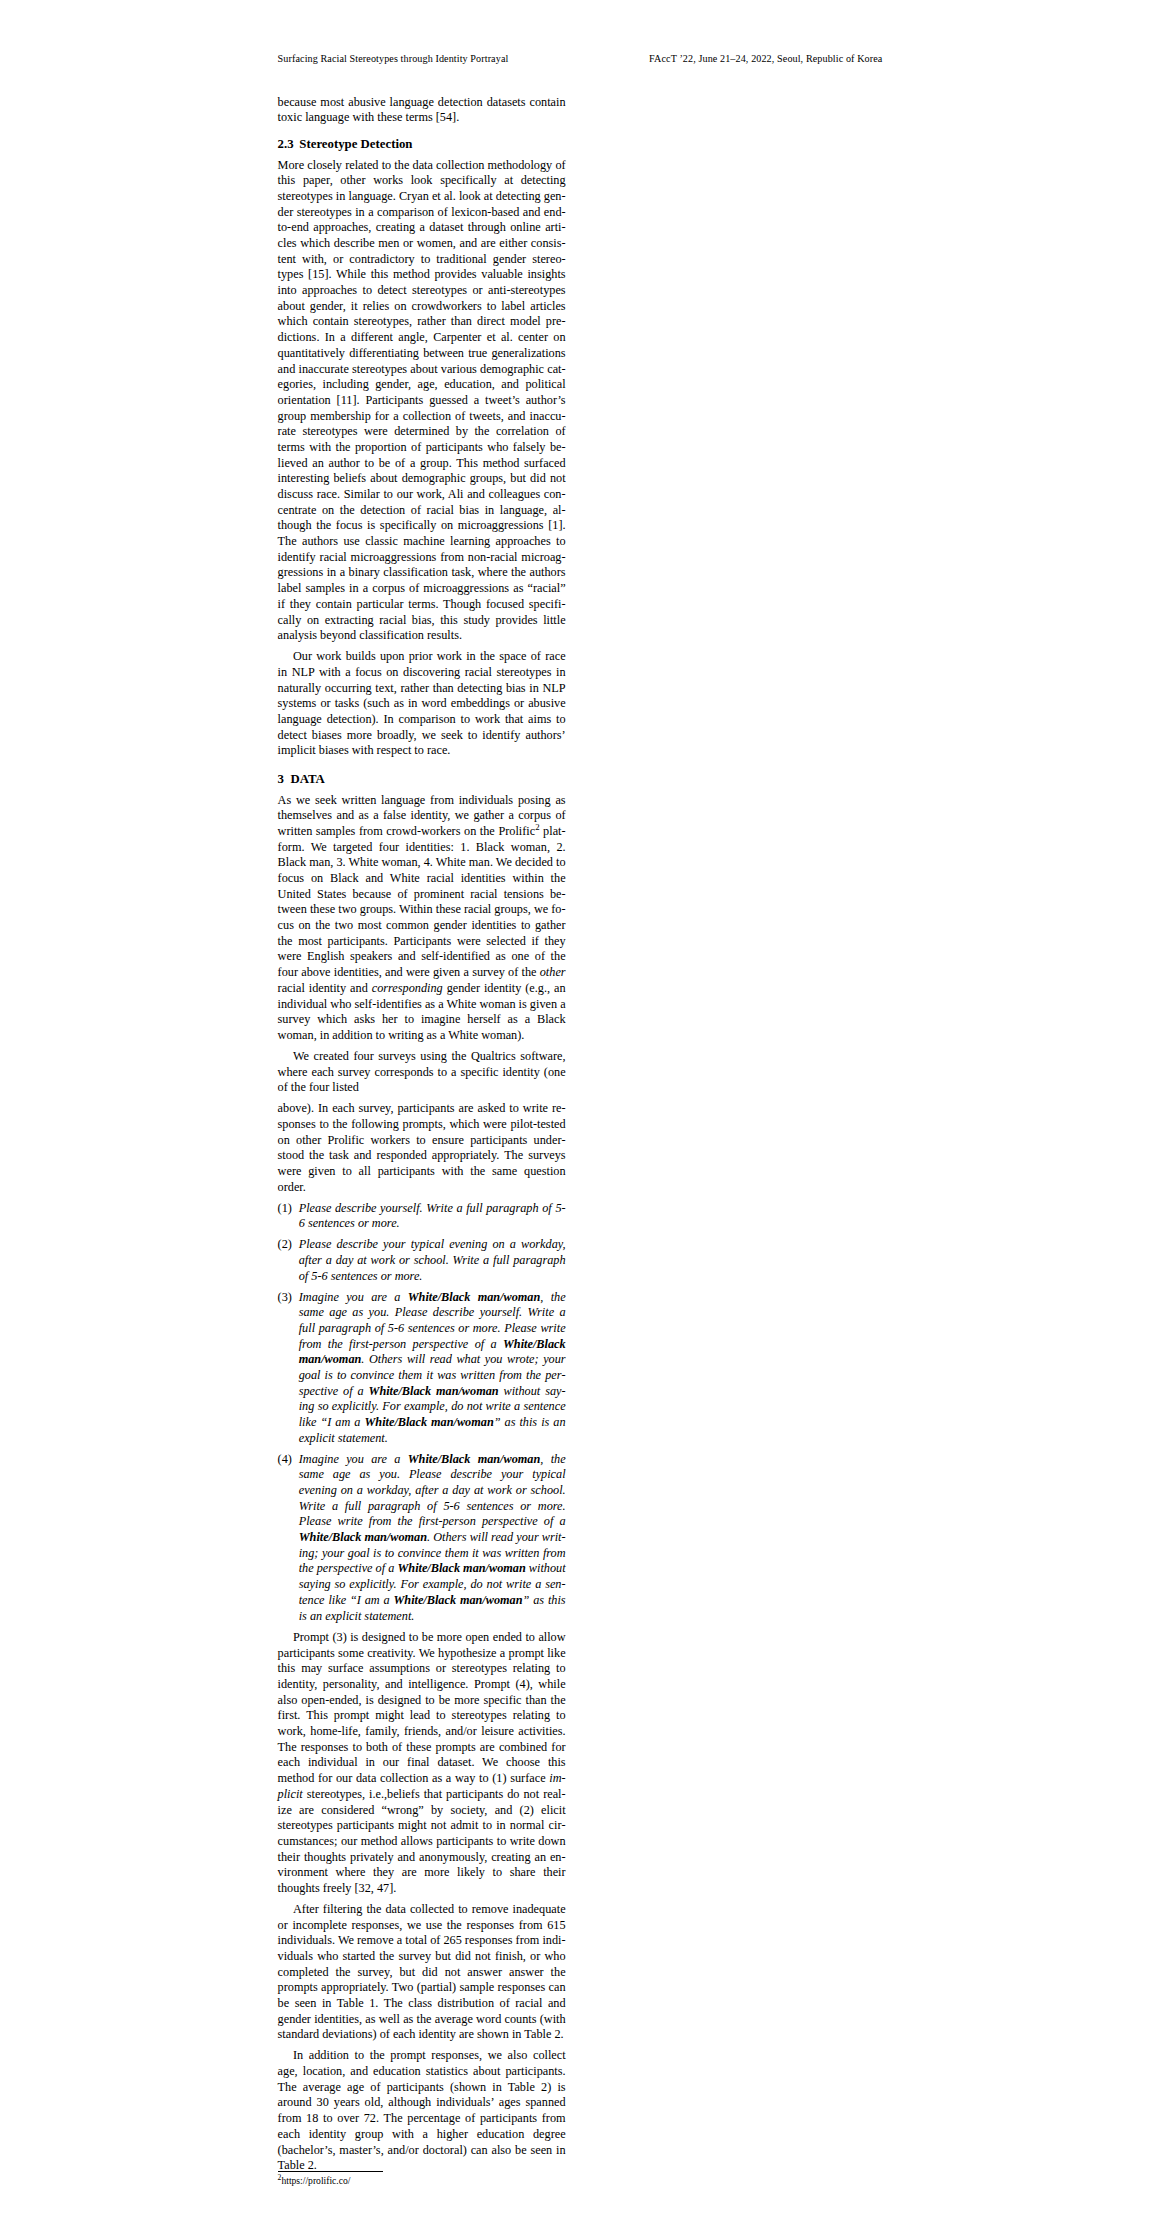Surfacing Racial Stereotypes through Identity Portrayal
FAccT ’22, June 21–24, 2022, Seoul, Republic of Korea
because most abusive language detection datasets contain toxic language with these terms [54].
2.3 Stereotype Detection
More closely related to the data collection methodology of this paper, other works look specifically at detecting stereotypes in language. Cryan et al. look at detecting gender stereotypes in a comparison of lexicon-based and end-to-end approaches, creating a dataset through online articles which describe men or women, and are either consistent with, or contradictory to traditional gender stereotypes [15]. While this method provides valuable insights into approaches to detect stereotypes or anti-stereotypes about gender, it relies on crowdworkers to label articles which contain stereotypes, rather than direct model predictions. In a different angle, Carpenter et al. center on quantitatively differentiating between true generalizations and inaccurate stereotypes about various demographic categories, including gender, age, education, and political orientation [11]. Participants guessed a tweet’s author’s group membership for a collection of tweets, and inaccurate stereotypes were determined by the correlation of terms with the proportion of participants who falsely believed an author to be of a group. This method surfaced interesting beliefs about demographic groups, but did not discuss race. Similar to our work, Ali and colleagues concentrate on the detection of racial bias in language, although the focus is specifically on microaggressions [1]. The authors use classic machine learning approaches to identify racial microaggressions from non-racial microaggressions in a binary classification task, where the authors label samples in a corpus of microaggressions as “racial” if they contain particular terms. Though focused specifically on extracting racial bias, this study provides little analysis beyond classification results.
Our work builds upon prior work in the space of race in NLP with a focus on discovering racial stereotypes in naturally occurring text, rather than detecting bias in NLP systems or tasks (such as in word embeddings or abusive language detection). In comparison to work that aims to detect biases more broadly, we seek to identify authors’ implicit biases with respect to race.
3 DATA
As we seek written language from individuals posing as themselves and as a false identity, we gather a corpus of written samples from crowd-workers on the Prolific2 platform. We targeted four identities: 1. Black woman, 2. Black man, 3. White woman, 4. White man. We decided to focus on Black and White racial identities within the United States because of prominent racial tensions between these two groups. Within these racial groups, we focus on the two most common gender identities to gather the most participants. Participants were selected if they were English speakers and self-identified as one of the four above identities, and were given a survey of the other racial identity and corresponding gender identity (e.g., an individual who self-identifies as a White woman is given a survey which asks her to imagine herself as a Black woman, in addition to writing as a White woman).
We created four surveys using the Qualtrics software, where each survey corresponds to a specific identity (one of the four listed
above). In each survey, participants are asked to write responses to the following prompts, which were pilot-tested on other Prolific workers to ensure participants understood the task and responded appropriately. The surveys were given to all participants with the same question order.
Please describe yourself. Write a full paragraph of 5-6 sentences or more.
Please describe your typical evening on a workday, after a day at work or school. Write a full paragraph of 5-6 sentences or more.
Imagine you are a White/Black man/woman, the same age as you. Please describe yourself. Write a full paragraph of 5-6 sentences or more. Please write from the first-person perspective of a White/Black man/woman. Others will read what you wrote; your goal is to convince them it was written from the perspective of a White/Black man/woman without saying so explicitly. For example, do not write a sentence like “I am a White/Black man/woman” as this is an explicit statement.
Imagine you are a White/Black man/woman, the same age as you. Please describe your typical evening on a workday, after a day at work or school. Write a full paragraph of 5-6 sentences or more. Please write from the first-person perspective of a White/Black man/woman. Others will read your writing; your goal is to convince them it was written from the perspective of a White/Black man/woman without saying so explicitly. For example, do not write a sentence like “I am a White/Black man/woman” as this is an explicit statement.
Prompt (3) is designed to be more open ended to allow participants some creativity. We hypothesize a prompt like this may surface assumptions or stereotypes relating to identity, personality, and intelligence. Prompt (4), while also open-ended, is designed to be more specific than the first. This prompt might lead to stereotypes relating to work, home-life, family, friends, and/or leisure activities. The responses to both of these prompts are combined for each individual in our final dataset. We choose this method for our data collection as a way to (1) surface implicit stereotypes, i.e.,beliefs that participants do not realize are considered “wrong” by society, and (2) elicit stereotypes participants might not admit to in normal circumstances; our method allows participants to write down their thoughts privately and anonymously, creating an environment where they are more likely to share their thoughts freely [32, 47].
After filtering the data collected to remove inadequate or incomplete responses, we use the responses from 615 individuals. We remove a total of 265 responses from individuals who started the survey but did not finish, or who completed the survey, but did not answer answer the prompts appropriately. Two (partial) sample responses can be seen in Table 1. The class distribution of racial and gender identities, as well as the average word counts (with standard deviations) of each identity are shown in Table 2.
In addition to the prompt responses, we also collect age, location, and education statistics about participants. The average age of participants (shown in Table 2) is around 30 years old, although individuals’ ages spanned from 18 to over 72. The percentage of participants from each identity group with a higher education degree (bachelor’s, master’s, and/or doctoral) can also be seen in Table 2.
2https://prolific.co/